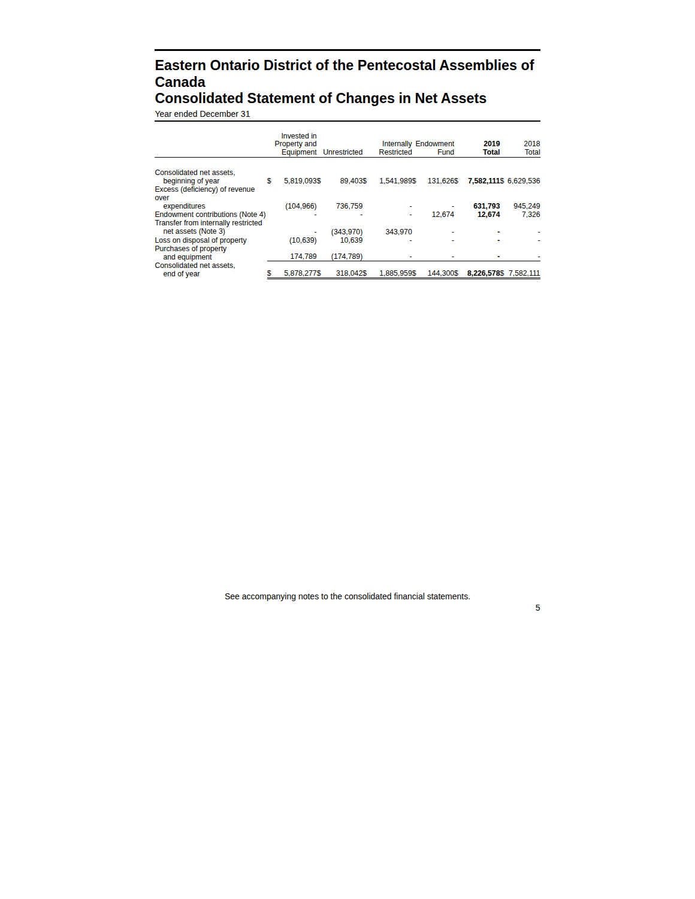Eastern Ontario District of the Pentecostal Assemblies of Canada
Consolidated Statement of Changes in Net Assets
Year ended December 31
| | Invested in Property and Equipment | Unrestricted | Internally Restricted | Endowment Fund | 2019 Total | 2018 Total |
| --- | --- | --- | --- | --- | --- | --- |
| Consolidated net assets, beginning of year | $ | 5,819,093 | $ | 89,403 | $ | 1,541,989 | $ | 131,626 | $ | 7,582,111 | $ | 6,629,536 |
| Excess (deficiency) of revenue over expenditures | | (104,966) | | 736,759 | | - | | - | | 631,793 | | 945,249 |
| Endowment contributions (Note 4) | | - | | - | | - | | 12,674 | | 12,674 | | 7,326 |
| Transfer from internally restricted net assets (Note 3) | | - | | (343,970) | | 343,970 | | - | | - | | - |
| Loss on disposal of property | | (10,639) | | 10,639 | | - | | - | | - | | - |
| Purchases of property and equipment | | 174,789 | | (174,789) | | - | | - | | - | | - |
| Consolidated net assets, end of year | $ | 5,878,277 | $ | 318,042 | $ | 1,885,959 | $ | 144,300 | $ | 8,226,578 | $ | 7,582,111 |
See accompanying notes to the consolidated financial statements.
5